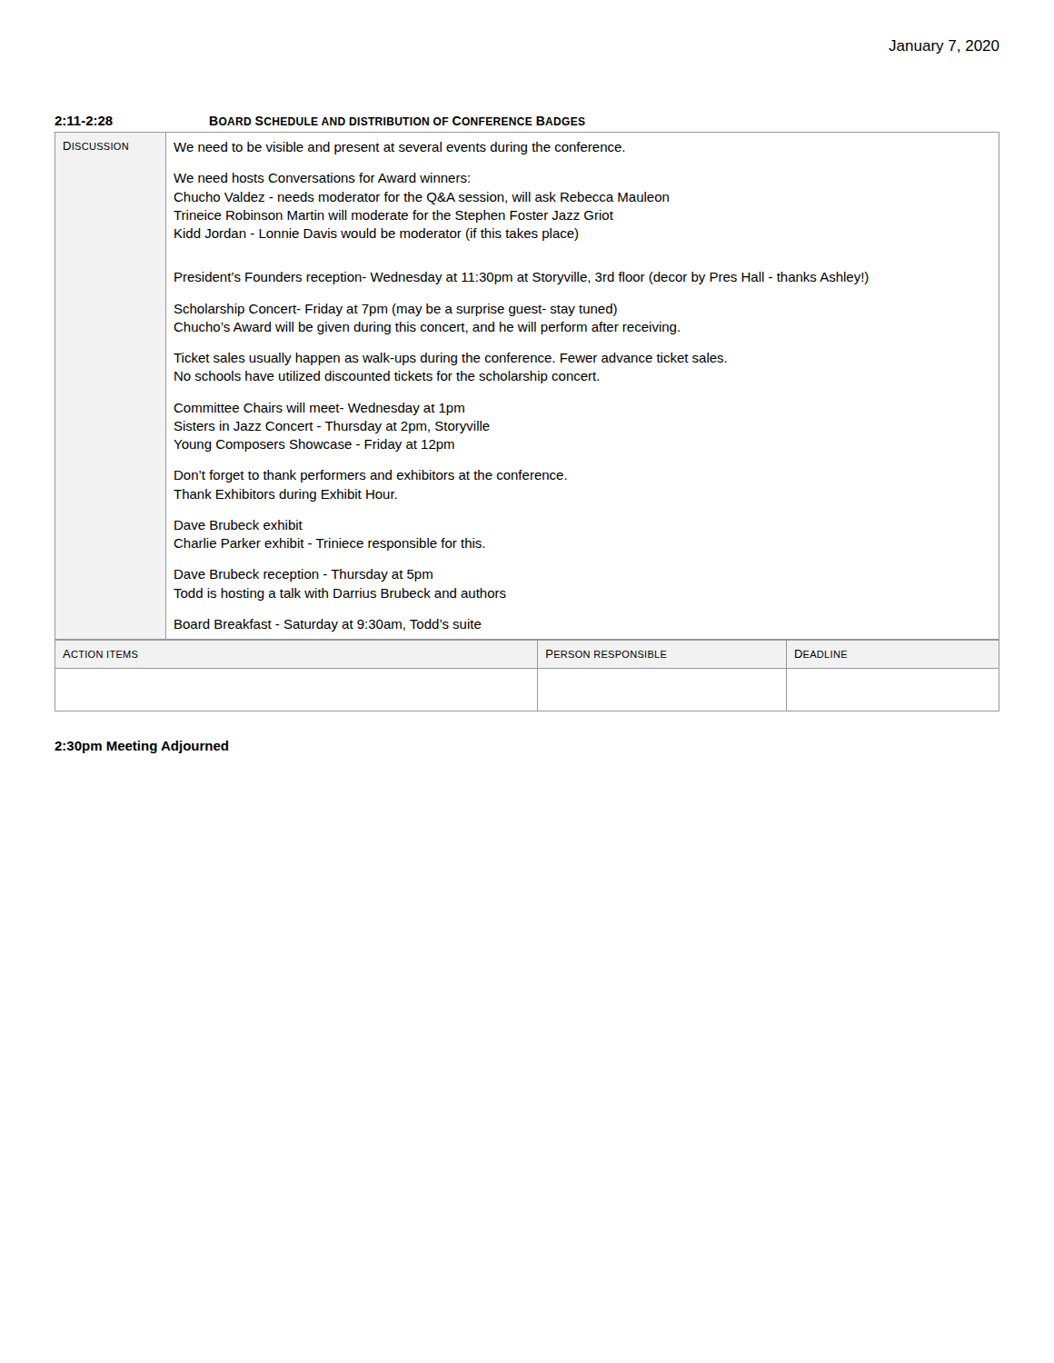January 7, 2020
2:11-2:28 BOARD SCHEDULE AND DISTRIBUTION OF CONFERENCE BADGES
| D ISCUSSION | We need to be visible and present at several events during the conference. We need hosts Conversations for Award winners: Chucho Valdez - needs moderator for the Q&A session, will ask Rebecca Mauleon Trineice Robinson Martin will moderate for the Stephen Foster Jazz Griot Kidd Jordan - Lonnie Davis would be moderator (if this takes place) President’s Founders reception- Wednesday at 11:30pm at Storyville, 3rd floor (decor by Pres Hall - thanks Ashley!) Scholarship Concert- Friday at 7pm (may be a surprise guest- stay tuned) Chucho’s Award will be given during this concert, and he will perform after receiving. Ticket sales usually happen as walk-ups during the conference. Fewer advance ticket sales. No schools have utilized discounted tickets for the scholarship concert. Committee Chairs will meet- Wednesday at 1pm Sisters in Jazz Concert - Thursday at 2pm, Storyville Young Composers Showcase - Friday at 12pm Don’t forget to thank performers and exhibitors at the conference. Thank Exhibitors during Exhibit Hour. Dave Brubeck exhibit Charlie Parker exhibit - Triniece responsible for this. Dave Brubeck reception - Thursday at 5pm Todd is hosting a talk with Darrius Brubeck and authors Board Breakfast - Saturday at 9:30am, Todd’s suite |
| A CTION ITEMS | P ERSON RESPONSIBLE | D EADLINE |
2:30pm Meeting Adjourned